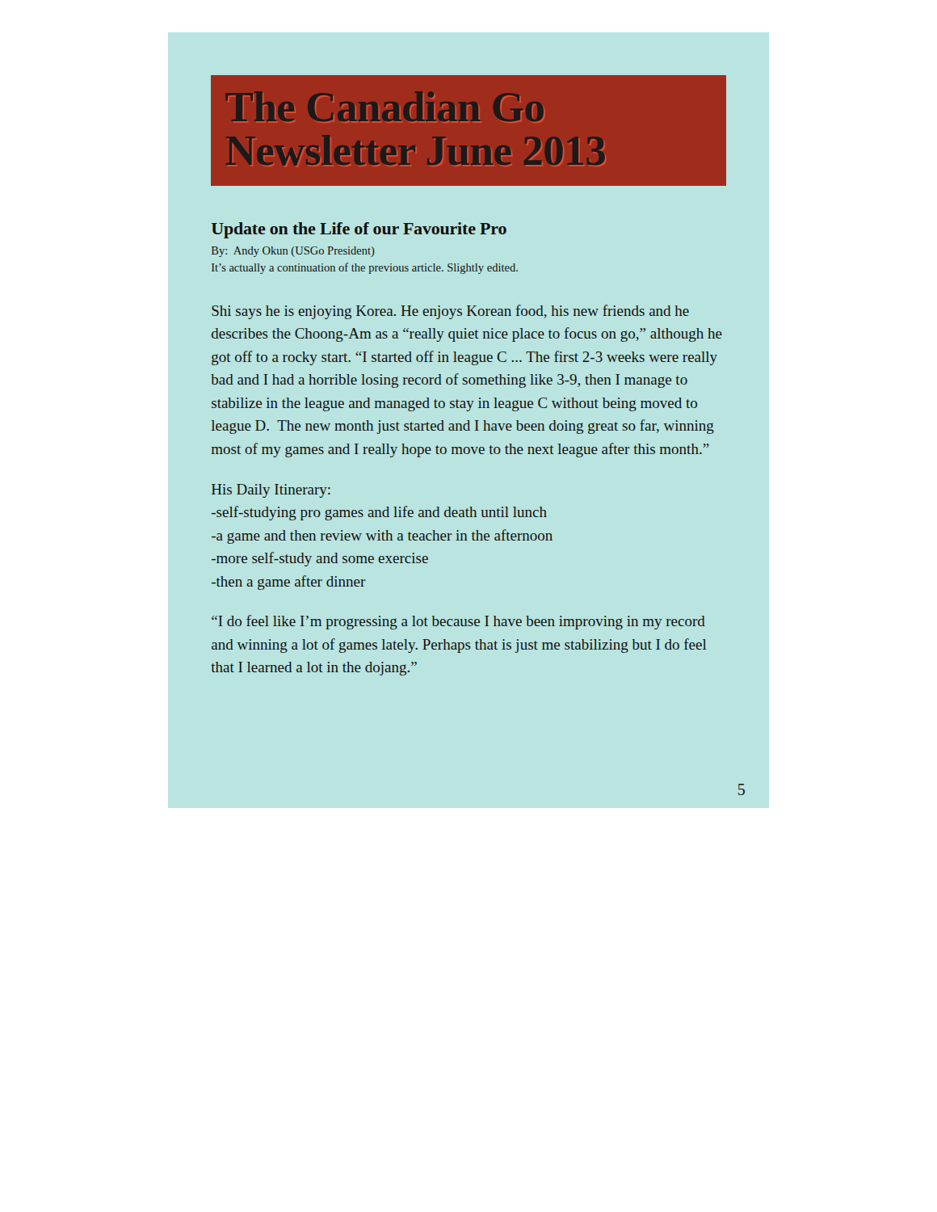The Canadian Go
Newsletter June 2013
Update on the Life of our Favourite Pro
By: Andy Okun (USGo President)
It’s actually a continuation of the previous article. Slightly edited.
Shi says he is enjoying Korea. He enjoys Korean food, his new friends and he describes the Choong-Am as a “really quiet nice place to focus on go,” although he got off to a rocky start. “I started off in league C ... The first 2-3 weeks were really bad and I had a horrible losing record of something like 3-9, then I manage to stabilize in the league and managed to stay in league C without being moved to league D. The new month just started and I have been doing great so far, winning most of my games and I really hope to move to the next league after this month.”
His Daily Itinerary:
-self-studying pro games and life and death until lunch
-a game and then review with a teacher in the afternoon
-more self-study and some exercise
-then a game after dinner
“I do feel like I’m progressing a lot because I have been improving in my record and winning a lot of games lately. Perhaps that is just me stabilizing but I do feel that I learned a lot in the dojang.”
5